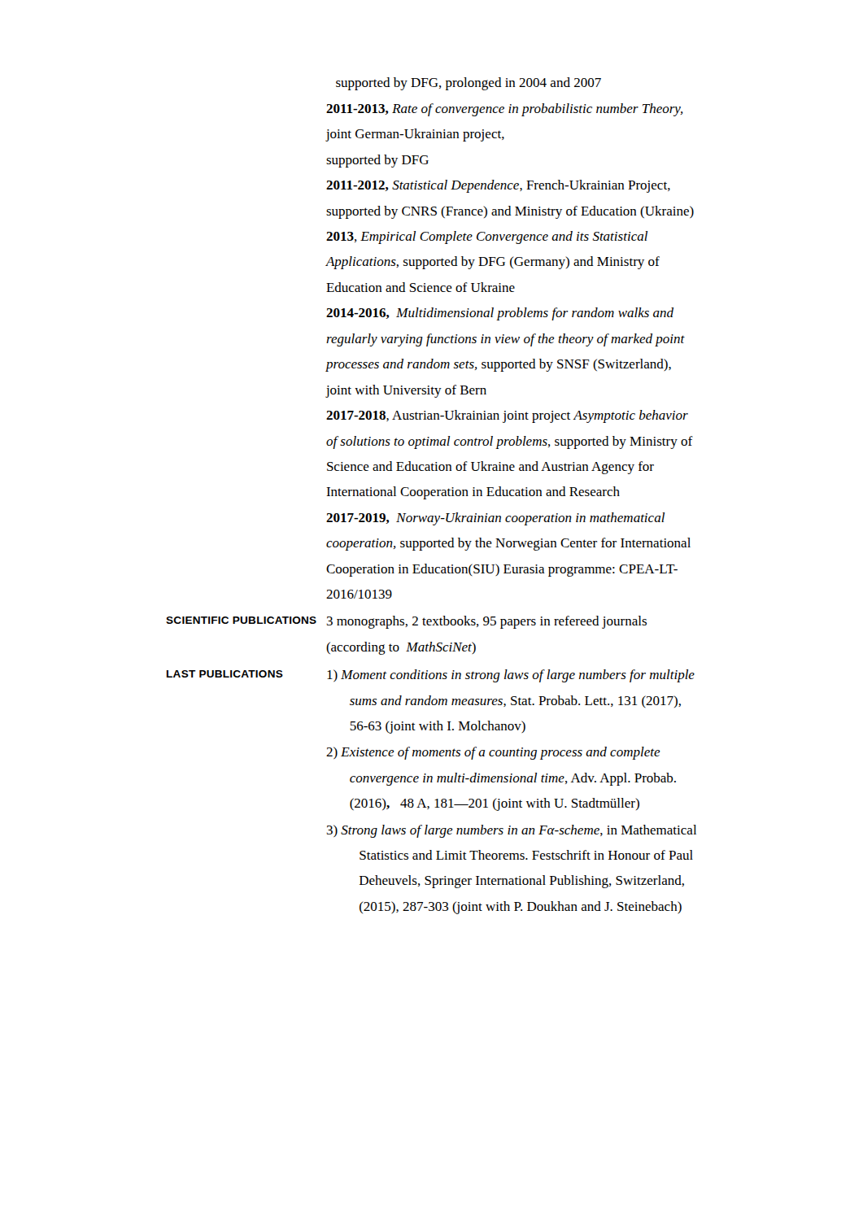supported by DFG, prolonged in 2004 and 2007
2011-2013, Rate of convergence in probabilistic number Theory, joint German-Ukrainian project,
supported by DFG
2011-2012, Statistical Dependence, French-Ukrainian Project, supported by CNRS (France) and Ministry of Education (Ukraine)
2013, Empirical Complete Convergence and its Statistical Applications, supported by DFG (Germany) and Ministry of Education and Science of Ukraine
2014-2016, Multidimensional problems for random walks and regularly varying functions in view of the theory of marked point processes and random sets, supported by SNSF (Switzerland), joint with University of Bern
2017-2018, Austrian-Ukrainian joint project Asymptotic behavior of solutions to optimal control problems, supported by Ministry of Science and Education of Ukraine and Austrian Agency for International Cooperation in Education and Research
2017-2019, Norway-Ukrainian cooperation in mathematical cooperation, supported by the Norwegian Center for International Cooperation in Education(SIU) Eurasia programme: CPEA-LT-2016/10139
Scientific publications
3 monographs, 2 textbooks, 95 papers in refereed journals
(according to MathSciNet)
Last publications
1) Moment conditions in strong laws of large numbers for multiple sums and random measures, Stat. Probab. Lett., 131 (2017), 56-63 (joint with I. Molchanov)
2) Existence of moments of a counting process and complete convergence in multi-dimensional time, Adv. Appl. Probab. (2016), 48 A, 181—201 (joint with U. Stadtmüller)
3) Strong laws of large numbers in an Fα-scheme, in Mathematical Statistics and Limit Theorems. Festschrift in Honour of Paul Deheuvels, Springer International Publishing, Switzerland, (2015), 287-303 (joint with P. Doukhan and J. Steinebach)